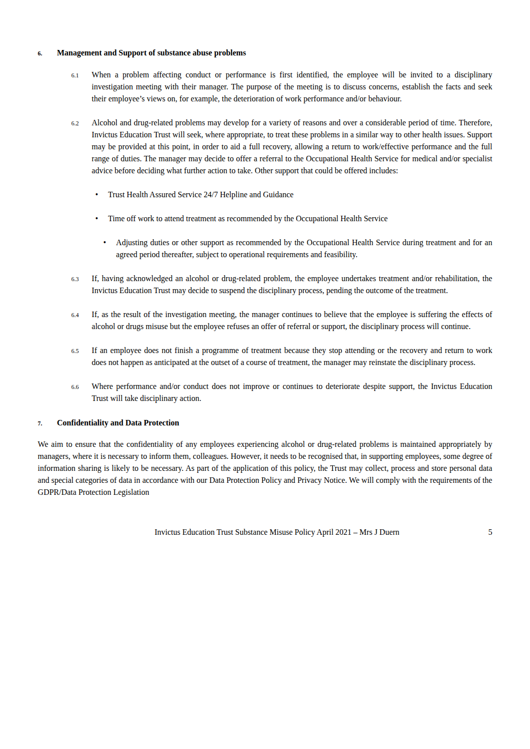6. Management and Support of substance abuse problems
6.1 When a problem affecting conduct or performance is first identified, the employee will be invited to a disciplinary investigation meeting with their manager. The purpose of the meeting is to discuss concerns, establish the facts and seek their employee’s views on, for example, the deterioration of work performance and/or behaviour.
6.2 Alcohol and drug-related problems may develop for a variety of reasons and over a considerable period of time. Therefore, Invictus Education Trust will seek, where appropriate, to treat these problems in a similar way to other health issues. Support may be provided at this point, in order to aid a full recovery, allowing a return to work/effective performance and the full range of duties. The manager may decide to offer a referral to the Occupational Health Service for medical and/or specialist advice before deciding what further action to take. Other support that could be offered includes:
• Trust Health Assured Service 24/7 Helpline and Guidance
• Time off work to attend treatment as recommended by the Occupational Health Service
• Adjusting duties or other support as recommended by the Occupational Health Service during treatment and for an agreed period thereafter, subject to operational requirements and feasibility.
6.3 If, having acknowledged an alcohol or drug-related problem, the employee undertakes treatment and/or rehabilitation, the Invictus Education Trust may decide to suspend the disciplinary process, pending the outcome of the treatment.
6.4 If, as the result of the investigation meeting, the manager continues to believe that the employee is suffering the effects of alcohol or drugs misuse but the employee refuses an offer of referral or support, the disciplinary process will continue.
6.5 If an employee does not finish a programme of treatment because they stop attending or the recovery and return to work does not happen as anticipated at the outset of a course of treatment, the manager may reinstate the disciplinary process.
6.6 Where performance and/or conduct does not improve or continues to deteriorate despite support, the Invictus Education Trust will take disciplinary action.
7. Confidentiality and Data Protection
We aim to ensure that the confidentiality of any employees experiencing alcohol or drug-related problems is maintained appropriately by managers, where it is necessary to inform them, colleagues. However, it needs to be recognised that, in supporting employees, some degree of information sharing is likely to be necessary. As part of the application of this policy, the Trust may collect, process and store personal data and special categories of data in accordance with our Data Protection Policy and Privacy Notice. We will comply with the requirements of the GDPR/Data Protection Legislation
Invictus Education Trust Substance Misuse Policy April 2021 – Mrs J Duern 5